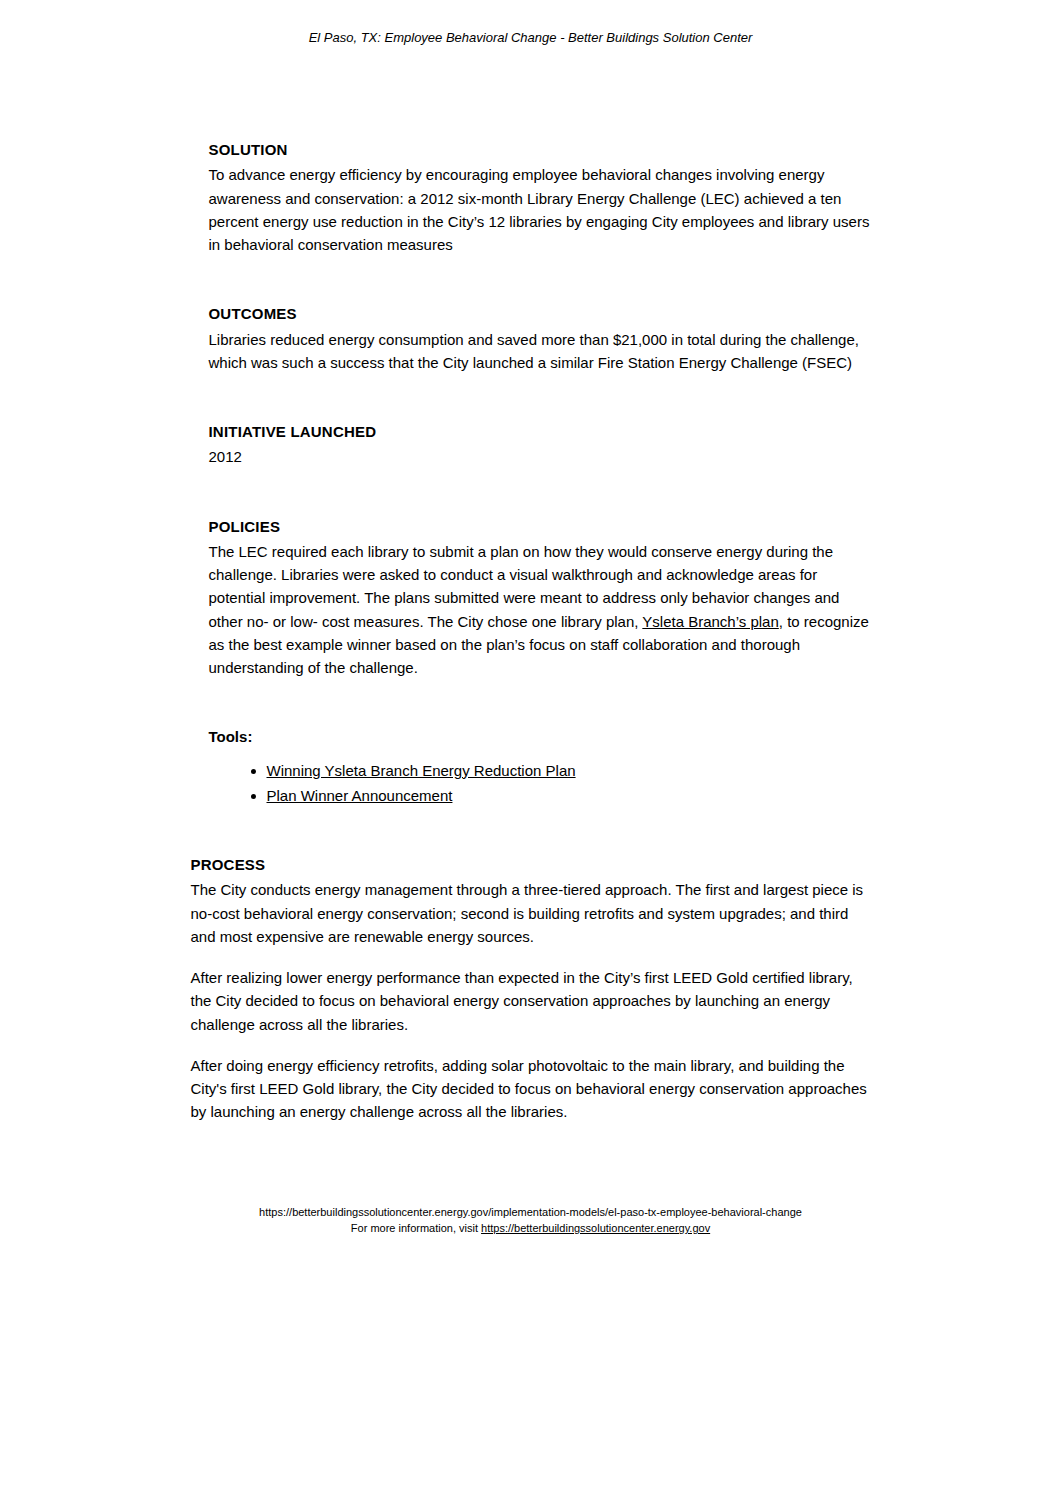El Paso, TX: Employee Behavioral Change - Better Buildings Solution Center
SOLUTION
To advance energy efficiency by encouraging employee behavioral changes involving energy awareness and conservation: a 2012 six-month Library Energy Challenge (LEC) achieved a ten percent energy use reduction in the City’s 12 libraries by engaging City employees and library users in behavioral conservation measures
OUTCOMES
Libraries reduced energy consumption and saved more than $21,000 in total during the challenge, which was such a success that the City launched a similar Fire Station Energy Challenge (FSEC)
INITIATIVE LAUNCHED
2012
POLICIES
The LEC required each library to submit a plan on how they would conserve energy during the challenge. Libraries were asked to conduct a visual walkthrough and acknowledge areas for potential improvement. The plans submitted were meant to address only behavior changes and other no- or low- cost measures. The City chose one library plan, Ysleta Branch’s plan, to recognize as the best example winner based on the plan’s focus on staff collaboration and thorough understanding of the challenge.
Tools:
Winning Ysleta Branch Energy Reduction Plan
Plan Winner Announcement
PROCESS
The City conducts energy management through a three-tiered approach. The first and largest piece is no-cost behavioral energy conservation; second is building retrofits and system upgrades; and third and most expensive are renewable energy sources.
After realizing lower energy performance than expected in the City’s first LEED Gold certified library, the City decided to focus on behavioral energy conservation approaches by launching an energy challenge across all the libraries.
After doing energy efficiency retrofits, adding solar photovoltaic to the main library, and building the City's first LEED Gold library, the City decided to focus on behavioral energy conservation approaches by launching an energy challenge across all the libraries.
https://betterbuildingssolutioncenter.energy.gov/implementation-models/el-paso-tx-employee-behavioral-change
For more information, visit https://betterbuildingssolutioncenter.energy.gov